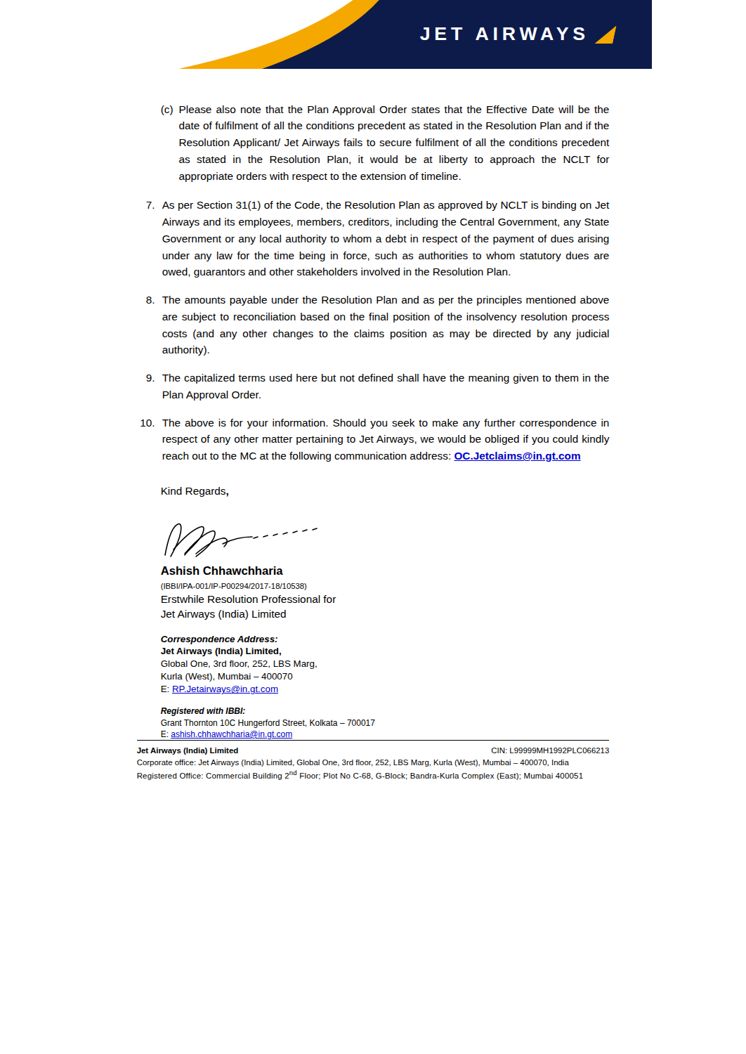JET AIRWAYS
(c) Please also note that the Plan Approval Order states that the Effective Date will be the date of fulfilment of all the conditions precedent as stated in the Resolution Plan and if the Resolution Applicant/ Jet Airways fails to secure fulfilment of all the conditions precedent as stated in the Resolution Plan, it would be at liberty to approach the NCLT for appropriate orders with respect to the extension of timeline.
7. As per Section 31(1) of the Code, the Resolution Plan as approved by NCLT is binding on Jet Airways and its employees, members, creditors, including the Central Government, any State Government or any local authority to whom a debt in respect of the payment of dues arising under any law for the time being in force, such as authorities to whom statutory dues are owed, guarantors and other stakeholders involved in the Resolution Plan.
8. The amounts payable under the Resolution Plan and as per the principles mentioned above are subject to reconciliation based on the final position of the insolvency resolution process costs (and any other changes to the claims position as may be directed by any judicial authority).
9. The capitalized terms used here but not defined shall have the meaning given to them in the Plan Approval Order.
10. The above is for your information. Should you seek to make any further correspondence in respect of any other matter pertaining to Jet Airways, we would be obliged if you could kindly reach out to the MC at the following communication address: OC.Jetclaims@in.gt.com
Kind Regards,
Ashish Chhawchharia
(IBBI/IPA-001/IP-P00294/2017-18/10538)
Erstwhile Resolution Professional for
Jet Airways (India) Limited
Correspondence Address:
Jet Airways (India) Limited,
Global One, 3rd floor, 252, LBS Marg,
Kurla (West), Mumbai – 400070
E: RP.Jetairways@in.gt.com
Registered with IBBI:
Grant Thornton 10C Hungerford Street, Kolkata – 700017
E: ashish.chhawchharia@in.gt.com
Jet Airways (India) Limited CIN: L99999MH1992PLC066213
Corporate office: Jet Airways (India) Limited, Global One, 3rd floor, 252, LBS Marg, Kurla (West), Mumbai – 400070, India
Registered Office: Commercial Building 2nd Floor; Plot No C-68, G-Block; Bandra-Kurla Complex (East); Mumbai 400051